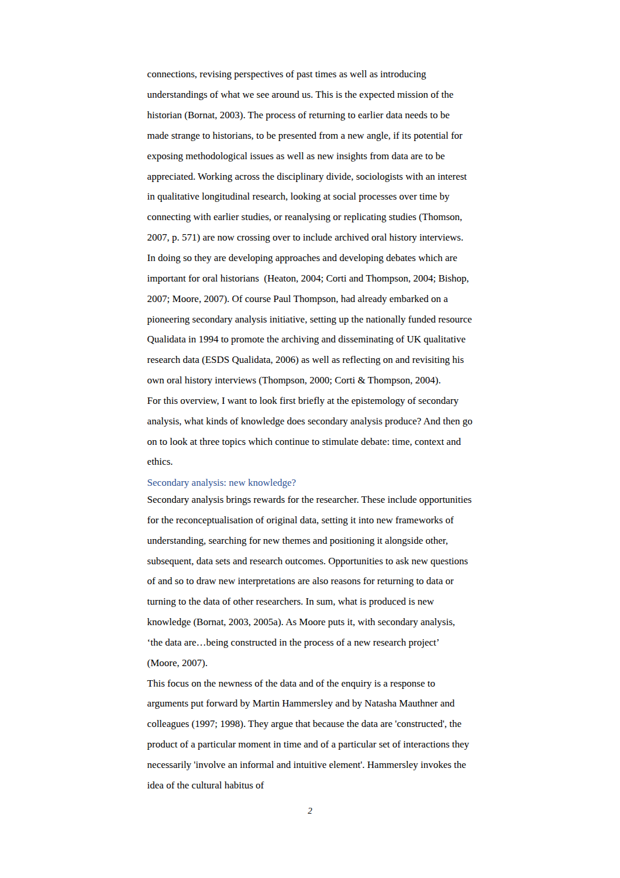connections, revising perspectives of past times as well as introducing understandings of what we see around us. This is the expected mission of the historian (Bornat, 2003). The process of returning to earlier data needs to be made strange to historians, to be presented from a new angle, if its potential for exposing methodological issues as well as new insights from data are to be appreciated. Working across the disciplinary divide, sociologists with an interest in qualitative longitudinal research, looking at social processes over time by connecting with earlier studies, or reanalysing or replicating studies (Thomson, 2007, p. 571) are now crossing over to include archived oral history interviews. In doing so they are developing approaches and developing debates which are important for oral historians (Heaton, 2004; Corti and Thompson, 2004; Bishop, 2007; Moore, 2007). Of course Paul Thompson, had already embarked on a pioneering secondary analysis initiative, setting up the nationally funded resource Qualidata in 1994 to promote the archiving and disseminating of UK qualitative research data (ESDS Qualidata, 2006) as well as reflecting on and revisiting his own oral history interviews (Thompson, 2000; Corti & Thompson, 2004).
For this overview, I want to look first briefly at the epistemology of secondary analysis, what kinds of knowledge does secondary analysis produce? And then go on to look at three topics which continue to stimulate debate: time, context and ethics.
Secondary analysis: new knowledge?
Secondary analysis brings rewards for the researcher. These include opportunities for the reconceptualisation of original data, setting it into new frameworks of understanding, searching for new themes and positioning it alongside other, subsequent, data sets and research outcomes. Opportunities to ask new questions of and so to draw new interpretations are also reasons for returning to data or turning to the data of other researchers. In sum, what is produced is new knowledge (Bornat, 2003, 2005a). As Moore puts it, with secondary analysis, ‘the data are…being constructed in the process of a new research project’ (Moore, 2007).
This focus on the newness of the data and of the enquiry is a response to arguments put forward by Martin Hammersley and by Natasha Mauthner and colleagues (1997; 1998). They argue that because the data are 'constructed', the product of a particular moment in time and of a particular set of interactions they necessarily 'involve an informal and intuitive element'. Hammersley invokes the idea of the cultural habitus of
2